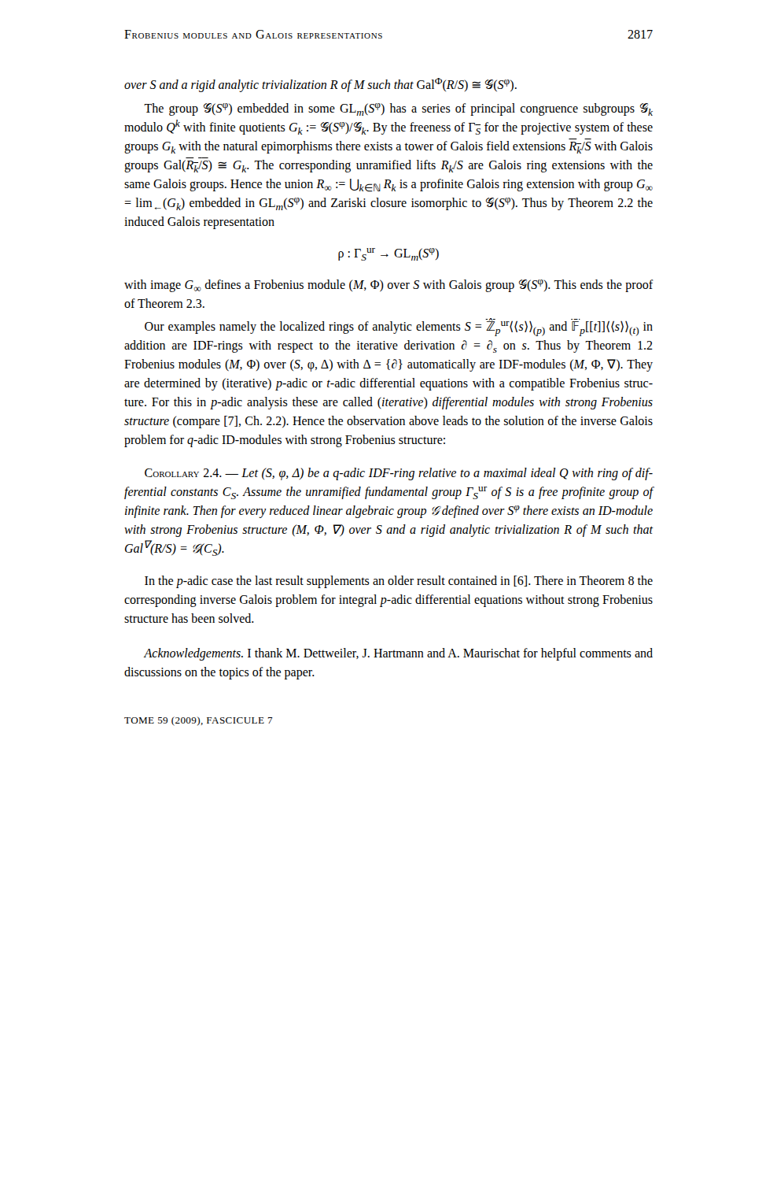Frobenius modules and Galois representations 2817
over S and a rigid analytic trivialization R of M such that GalΦ(R/S) ≅ 𝒢(Sφ).
The group 𝒢(Sφ) embedded in some GLm(Sφ) has a series of principal congruence subgroups 𝒢k modulo Qk with finite quotients Gk := 𝒢(Sφ)/𝒢k. By the freeness of ΓS for the projective system of these groups Gk with the natural epimorphisms there exists a tower of Galois field extensions Rk/S with Galois groups Gal(Rk/S) ≅ Gk. The corresponding unramified lifts Rk/S are Galois ring extensions with the same Galois groups. Hence the union R∞ := ⋃k∈ℕ Rk is a profinite Galois ring extension with group G∞ = lim←(Gk) embedded in GLm(Sφ) and Zariski closure isomorphic to 𝒢(Sφ). Thus by Theorem 2.2 the induced Galois representation
ρ : ΓSur → GLm(Sφ)
with image G∞ defines a Frobenius module (M, Φ) over S with Galois group 𝒢(Sφ). This ends the proof of Theorem 2.3.
Our examples namely the localized rings of analytic elements S = ℤ̂pur⟨⟨s⟩⟩(p) and 𝔽̄p[[t]]⟨⟨s⟩⟩(t) in addition are IDF-rings with respect to the iterative derivation ∂ = ∂s on s. Thus by Theorem 1.2 Frobenius modules (M, Φ) over (S, φ, Δ) with Δ = {∂} automatically are IDF-modules (M, Φ, ∇). They are determined by (iterative) p-adic or t-adic differential equations with a compatible Frobenius structure. For this in p-adic analysis these are called (iterative) differential modules with strong Frobenius structure (compare [7], Ch. 2.2). Hence the observation above leads to the solution of the inverse Galois problem for q-adic ID-modules with strong Frobenius structure:
Corollary 2.4. — Let (S, φ, Δ) be a q-adic IDF-ring relative to a maximal ideal Q with ring of differential constants CS. Assume the unramified fundamental group ΓSur of S is a free profinite group of infinite rank. Then for every reduced linear algebraic group 𝒢 defined over Sφ there exists an ID-module with strong Frobenius structure (M, Φ, ∇) over S and a rigid analytic trivialization R of M such that Gal∇(R/S) = 𝒢(CS).
In the p-adic case the last result supplements an older result contained in [6]. There in Theorem 8 the corresponding inverse Galois problem for integral p-adic differential equations without strong Frobenius structure has been solved.
Acknowledgements. I thank M. Dettweiler, J. Hartmann and A. Maurischat for helpful comments and discussions on the topics of the paper.
TOME 59 (2009), FASCICULE 7